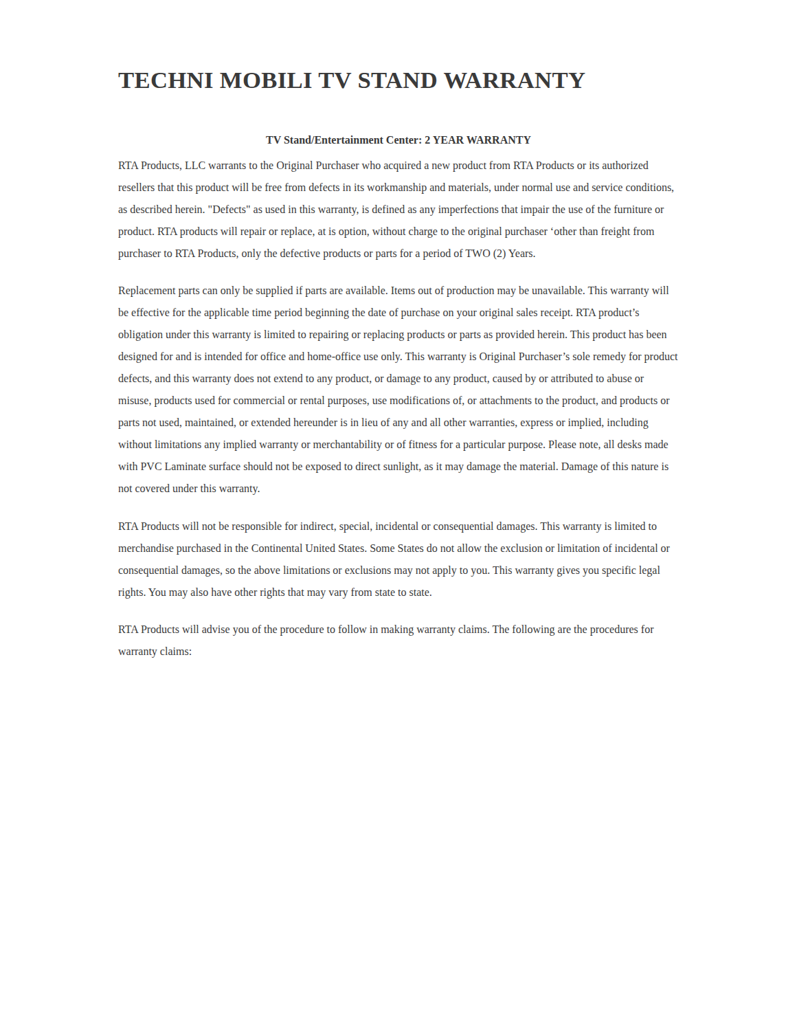TECHNI MOBILI TV STAND WARRANTY
TV Stand/Entertainment Center: 2 YEAR WARRANTY
RTA Products, LLC warrants to the Original Purchaser who acquired a new product from RTA Products or its authorized resellers that this product will be free from defects in its workmanship and materials, under normal use and service conditions, as described herein. "Defects" as used in this warranty, is defined as any imperfections that impair the use of the furniture or product. RTA products will repair or replace, at is option, without charge to the original purchaser ‘other than freight from purchaser to RTA Products, only the defective products or parts for a period of TWO (2) Years.
Replacement parts can only be supplied if parts are available. Items out of production may be unavailable. This warranty will be effective for the applicable time period beginning the date of purchase on your original sales receipt. RTA product’s obligation under this warranty is limited to repairing or replacing products or parts as provided herein. This product has been designed for and is intended for office and home-office use only. This warranty is Original Purchaser’s sole remedy for product defects, and this warranty does not extend to any product, or damage to any product, caused by or attributed to abuse or misuse, products used for commercial or rental purposes, use modifications of, or attachments to the product, and products or parts not used, maintained, or extended hereunder is in lieu of any and all other warranties, express or implied, including without limitations any implied warranty or merchantability or of fitness for a particular purpose. Please note, all desks made with PVC Laminate surface should not be exposed to direct sunlight, as it may damage the material. Damage of this nature is not covered under this warranty.
RTA Products will not be responsible for indirect, special, incidental or consequential damages. This warranty is limited to merchandise purchased in the Continental United States. Some States do not allow the exclusion or limitation of incidental or consequential damages, so the above limitations or exclusions may not apply to you. This warranty gives you specific legal rights. You may also have other rights that may vary from state to state.
RTA Products will advise you of the procedure to follow in making warranty claims. The following are the procedures for warranty claims: